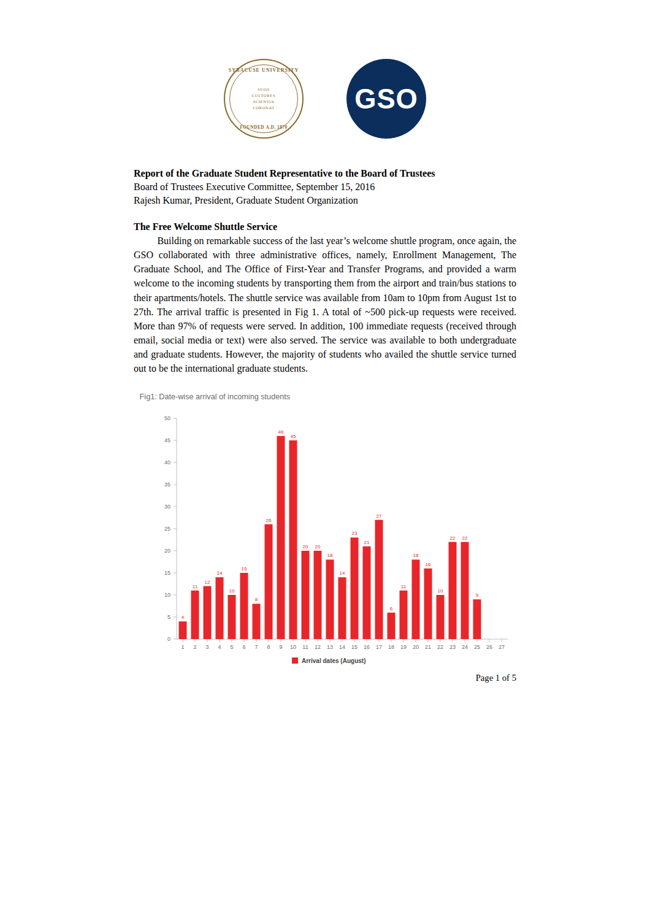SYRACUSE UNIVERSITY
SUOS
CULTORES
SCIENTIA
CORONAT
FOUNDED A.D. 1870
GSO
Report of the Graduate Student Representative to the Board of Trustees
Board of Trustees Executive Committee, September 15, 2016
Rajesh Kumar, President, Graduate Student Organization
The Free Welcome Shuttle Service
Building on remarkable success of the last year’s welcome shuttle program, once again, the GSO collaborated with three administrative offices, namely, Enrollment Management, The Graduate School, and The Office of First-Year and Transfer Programs, and provided a warm welcome to the incoming students by transporting them from the airport and train/bus stations to their apartments/hotels. The shuttle service was available from 10am to 10pm from August 1st to 27th. The arrival traffic is presented in Fig 1. A total of ~500 pick-up requests were received. More than 97% of requests were served. In addition, 100 immediate requests (received through email, social media or text) were also served. The service was available to both undergraduate and graduate students. However, the majority of students who availed the shuttle service turned out to be the international graduate students.
Fig1: Date-wise arrival of incoming students
0 5 10 15 20 25 30 35 40 45 50 4 11 12 14 10 15 8 26 46 45 20 20 18 14 23 21 27 6 11 18 16 10 22 22 9 1 2 3 4 5 6 7 8 9 10 11 12 13 14 15 16 17 18 19 20 21 22 23 24 25 26 27 Arrival dates (August)
Page 1 of 5